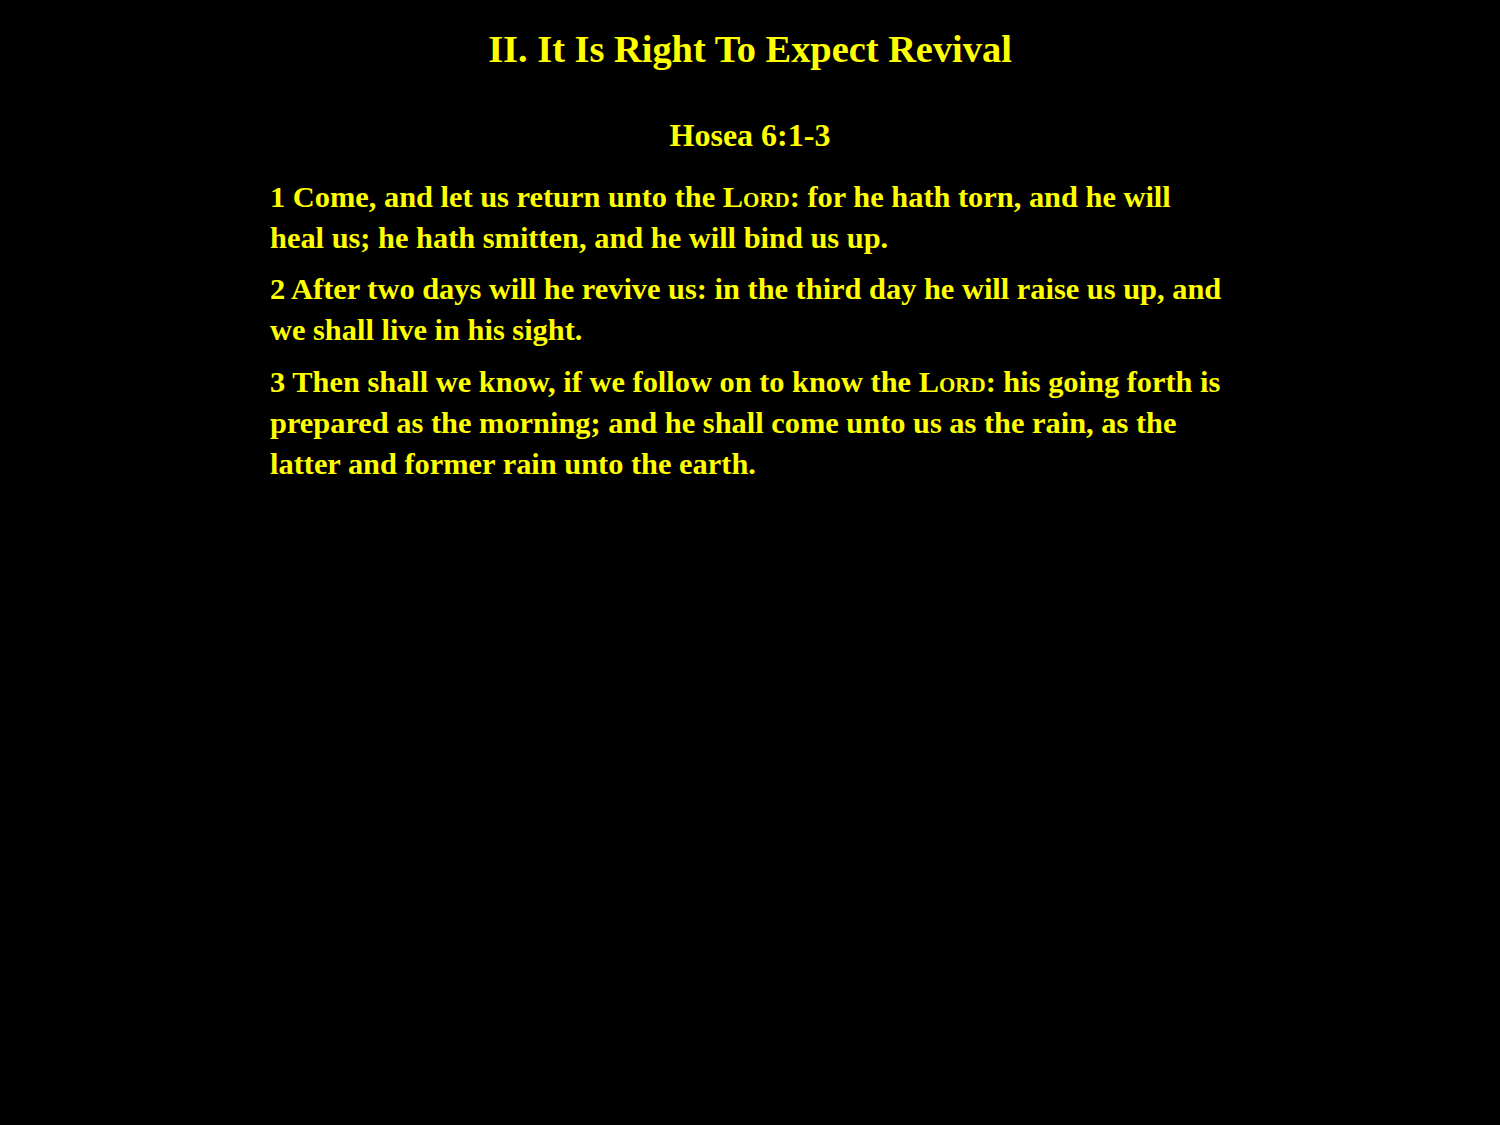II. It Is Right To Expect Revival
Hosea 6:1-3
1 Come, and let us return unto the Lord: for he hath torn, and he will heal us; he hath smitten, and he will bind us up.
2 After two days will he revive us: in the third day he will raise us up, and we shall live in his sight.
3 Then shall we know, if we follow on to know the Lord: his going forth is prepared as the morning; and he shall come unto us as the rain, as the latter and former rain unto the earth.